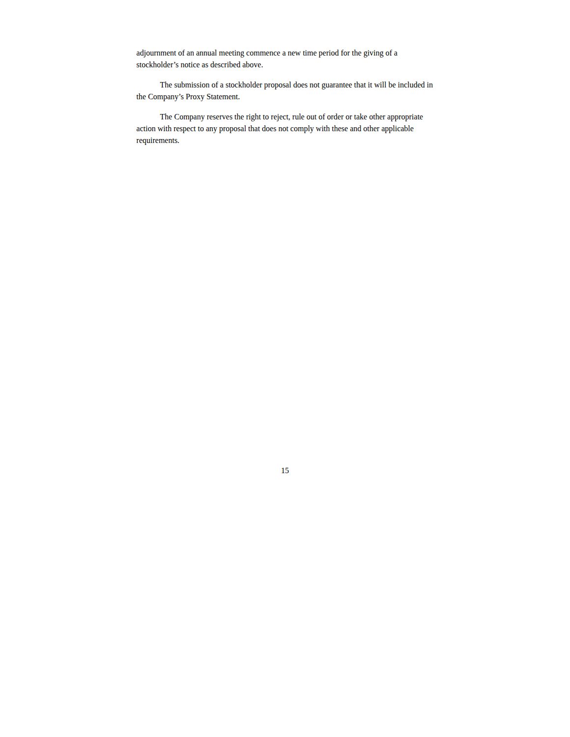adjournment of an annual meeting commence a new time period for the giving of a stockholder’s notice as described above.
The submission of a stockholder proposal does not guarantee that it will be included in the Company’s Proxy Statement.
The Company reserves the right to reject, rule out of order or take other appropriate action with respect to any proposal that does not comply with these and other applicable requirements.
15